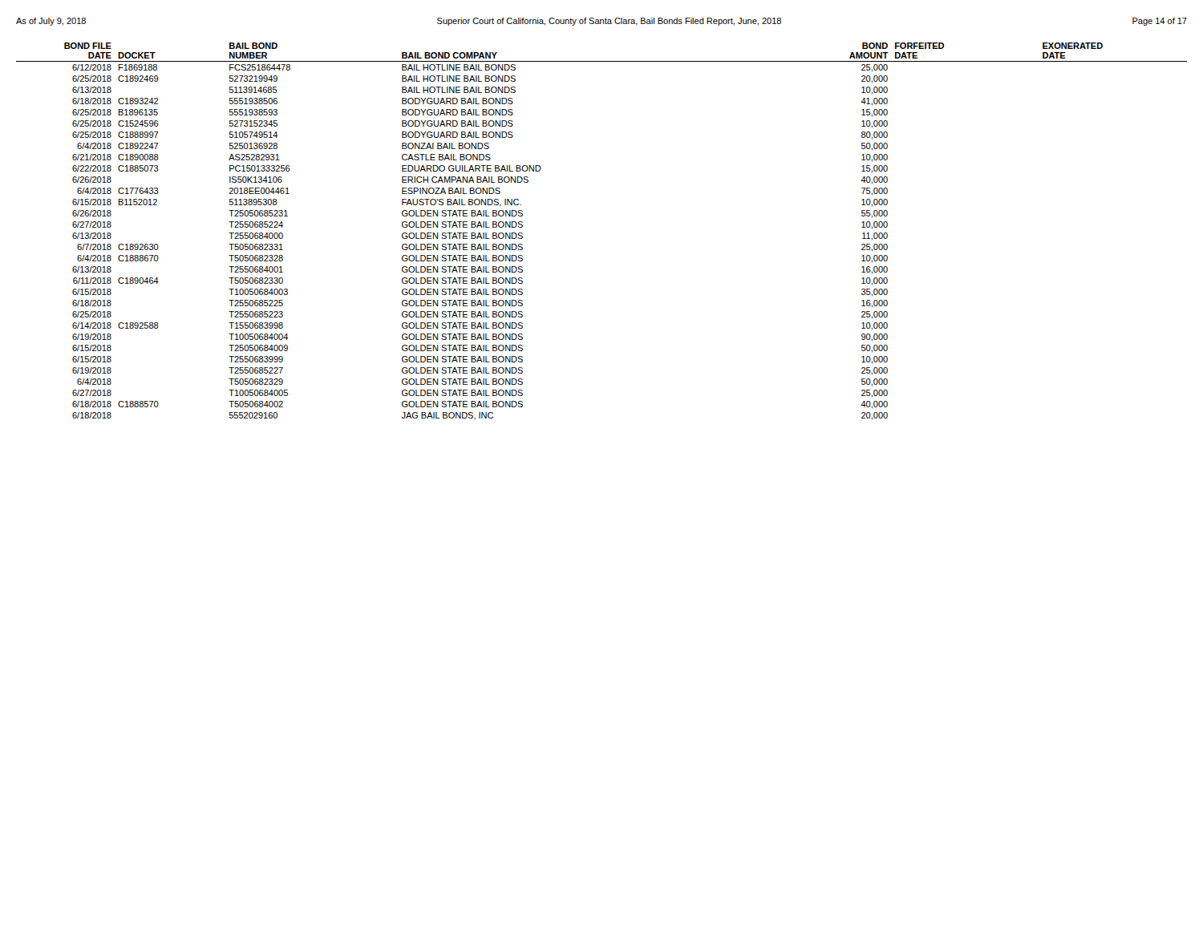As of July 9, 2018
Superior Court of California, County of Santa Clara, Bail Bonds Filed Report, June, 2018
Page 14 of 17
| BOND FILE DATE | DOCKET | BAIL BOND NUMBER | BAIL BOND COMPANY | BOND AMOUNT | FORFEITED DATE | EXONERATED DATE |
| --- | --- | --- | --- | --- | --- | --- |
| 6/12/2018 | F1869188 | FCS251864478 | BAIL HOTLINE BAIL BONDS | 25,000 | | |
| 6/25/2018 | C1892469 | 5273219949 | BAIL HOTLINE BAIL BONDS | 20,000 | | |
| 6/13/2018 | | 5113914685 | BAIL HOTLINE BAIL BONDS | 10,000 | | |
| 6/18/2018 | C1893242 | 5551938506 | BODYGUARD BAIL BONDS | 41,000 | | |
| 6/25/2018 | B1896135 | 5551938593 | BODYGUARD BAIL BONDS | 15,000 | | |
| 6/25/2018 | C1524596 | 5273152345 | BODYGUARD BAIL BONDS | 10,000 | | |
| 6/25/2018 | C1888997 | 5105749514 | BODYGUARD BAIL BONDS | 80,000 | | |
| 6/4/2018 | C1892247 | 5250136928 | BONZAI BAIL BONDS | 50,000 | | |
| 6/21/2018 | C1890088 | AS25282931 | CASTLE BAIL BONDS | 10,000 | | |
| 6/22/2018 | C1885073 | PC1501333256 | EDUARDO GUILARTE BAIL BOND | 15,000 | | |
| 6/26/2018 | | IS50K134106 | ERICH CAMPANA BAIL BONDS | 40,000 | | |
| 6/4/2018 | C1776433 | 2018EE004461 | ESPINOZA BAIL BONDS | 75,000 | | |
| 6/15/2018 | B1152012 | 5113895308 | FAUSTO'S BAIL BONDS, INC. | 10,000 | | |
| 6/26/2018 | | T25050685231 | GOLDEN STATE BAIL BONDS | 55,000 | | |
| 6/27/2018 | | T2550685224 | GOLDEN STATE BAIL BONDS | 10,000 | | |
| 6/13/2018 | | T2550684000 | GOLDEN STATE BAIL BONDS | 11,000 | | |
| 6/7/2018 | C1892630 | T5050682331 | GOLDEN STATE BAIL BONDS | 25,000 | | |
| 6/4/2018 | C1888670 | T5050682328 | GOLDEN STATE BAIL BONDS | 10,000 | | |
| 6/13/2018 | | T2550684001 | GOLDEN STATE BAIL BONDS | 16,000 | | |
| 6/11/2018 | C1890464 | T5050682330 | GOLDEN STATE BAIL BONDS | 10,000 | | |
| 6/15/2018 | | T10050684003 | GOLDEN STATE BAIL BONDS | 35,000 | | |
| 6/18/2018 | | T2550685225 | GOLDEN STATE BAIL BONDS | 16,000 | | |
| 6/25/2018 | | T2550685223 | GOLDEN STATE BAIL BONDS | 25,000 | | |
| 6/14/2018 | C1892588 | T1550683998 | GOLDEN STATE BAIL BONDS | 10,000 | | |
| 6/19/2018 | | T10050684004 | GOLDEN STATE BAIL BONDS | 90,000 | | |
| 6/15/2018 | | T25050684009 | GOLDEN STATE BAIL BONDS | 50,000 | | |
| 6/15/2018 | | T2550683999 | GOLDEN STATE BAIL BONDS | 10,000 | | |
| 6/19/2018 | | T2550685227 | GOLDEN STATE BAIL BONDS | 25,000 | | |
| 6/4/2018 | | T5050682329 | GOLDEN STATE BAIL BONDS | 50,000 | | |
| 6/27/2018 | | T10050684005 | GOLDEN STATE BAIL BONDS | 25,000 | | |
| 6/18/2018 | C1888570 | T5050684002 | GOLDEN STATE BAIL BONDS | 40,000 | | |
| 6/18/2018 | | 5552029160 | JAG BAIL BONDS, INC | 20,000 | | |